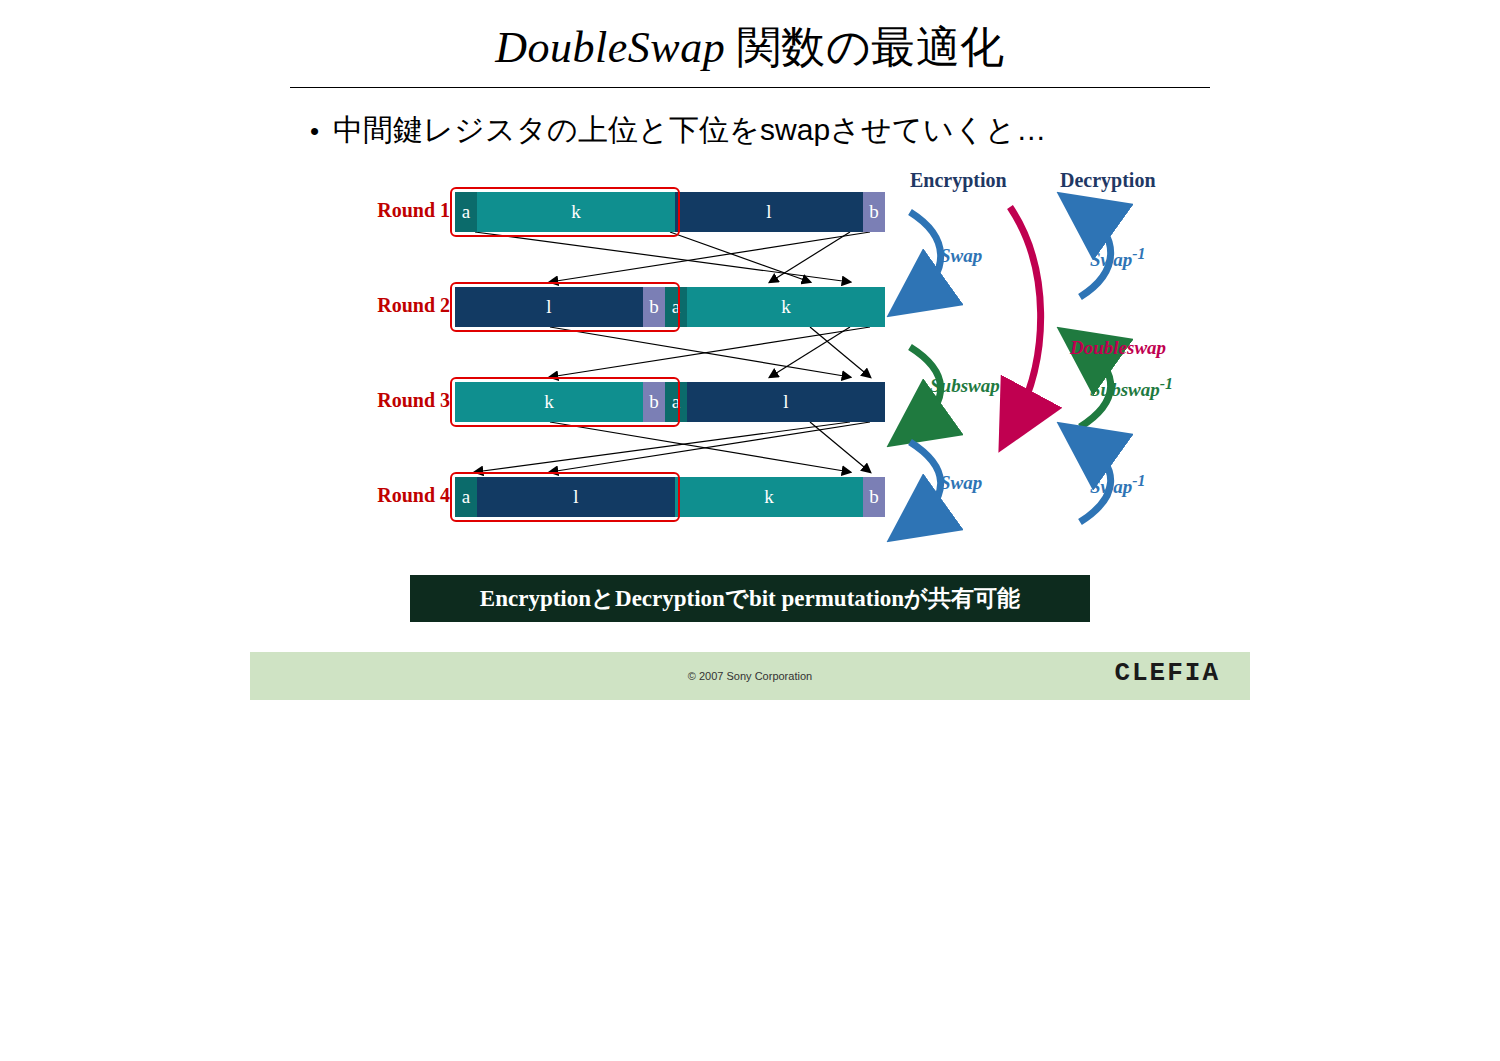DoubleSwap 関数の最適化
•中間鍵レジスタの上位と下位をswapさせていくと…
Round 1
a
k
l
b
Round 2
l
b
a
k
Round 3
k
b
a
l
Round 4
a
l
k
b
Encryption
Decryption
Swap
Swap-1
Doubleswap
Subswap
Subswap-1
Swap
Swap-1
EncryptionとDecryptionでbit permutationが共有可能
© 2007 Sony Corporation
CLEFIA